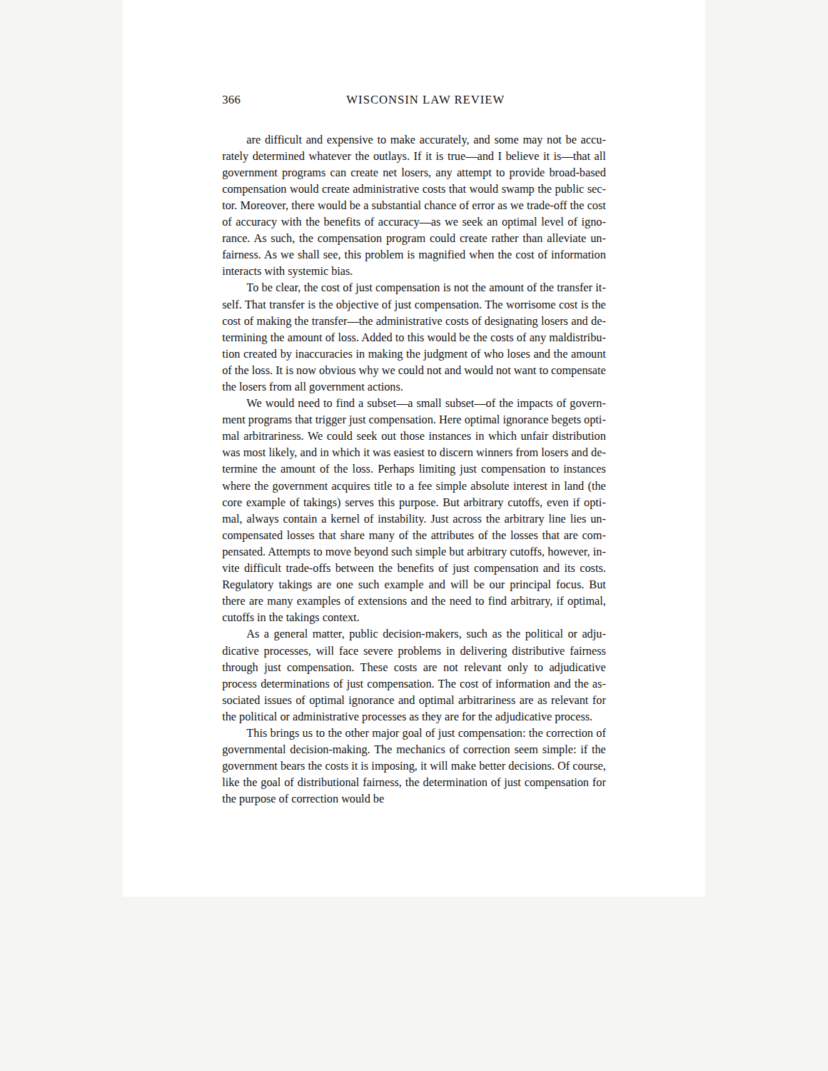366 Wisconsin Law Review
are difficult and expensive to make accurately, and some may not be accurately determined whatever the outlays. If it is true—and I believe it is—that all government programs can create net losers, any attempt to provide broad-based compensation would create administrative costs that would swamp the public sector. Moreover, there would be a substantial chance of error as we trade-off the cost of accuracy with the benefits of accuracy—as we seek an optimal level of ignorance. As such, the compensation program could create rather than alleviate unfairness. As we shall see, this problem is magnified when the cost of information interacts with systemic bias.
To be clear, the cost of just compensation is not the amount of the transfer itself. That transfer is the objective of just compensation. The worrisome cost is the cost of making the transfer—the administrative costs of designating losers and determining the amount of loss. Added to this would be the costs of any maldistribution created by inaccuracies in making the judgment of who loses and the amount of the loss. It is now obvious why we could not and would not want to compensate the losers from all government actions.
We would need to find a subset—a small subset—of the impacts of government programs that trigger just compensation. Here optimal ignorance begets optimal arbitrariness. We could seek out those instances in which unfair distribution was most likely, and in which it was easiest to discern winners from losers and determine the amount of the loss. Perhaps limiting just compensation to instances where the government acquires title to a fee simple absolute interest in land (the core example of takings) serves this purpose. But arbitrary cutoffs, even if optimal, always contain a kernel of instability. Just across the arbitrary line lies uncompensated losses that share many of the attributes of the losses that are compensated. Attempts to move beyond such simple but arbitrary cutoffs, however, invite difficult trade-offs between the benefits of just compensation and its costs. Regulatory takings are one such example and will be our principal focus. But there are many examples of extensions and the need to find arbitrary, if optimal, cutoffs in the takings context.
As a general matter, public decision-makers, such as the political or adjudicative processes, will face severe problems in delivering distributive fairness through just compensation. These costs are not relevant only to adjudicative process determinations of just compensation. The cost of information and the associated issues of optimal ignorance and optimal arbitrariness are as relevant for the political or administrative processes as they are for the adjudicative process.
This brings us to the other major goal of just compensation: the correction of governmental decision-making. The mechanics of correction seem simple: if the government bears the costs it is imposing, it will make better decisions. Of course, like the goal of distributional fairness, the determination of just compensation for the purpose of correction would be